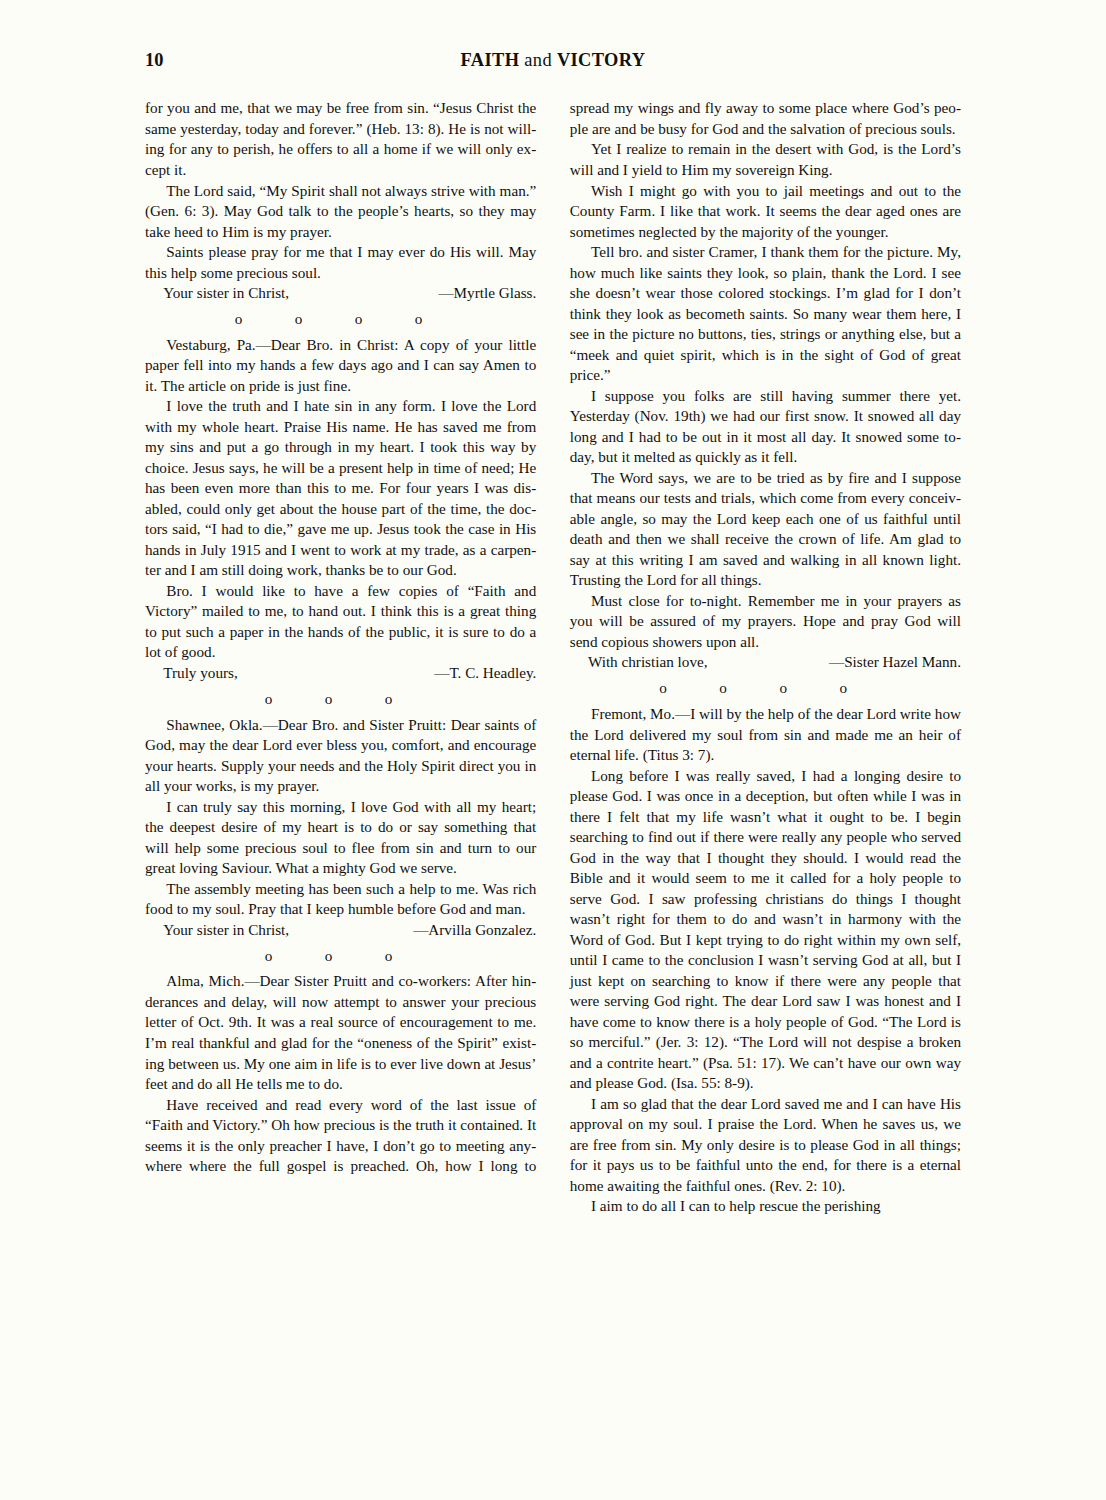10
FAITH and VICTORY
for you and me, that we may be free from sin. “Jesus Christ the same yesterday, today and forever.” (Heb. 13: 8). He is not willing for any to perish, he offers to all a home if we will only except it.
The Lord said, “My Spirit shall not always strive with man.” (Gen. 6: 3). May God talk to the people’s hearts, so they may take heed to Him is my prayer.
Saints please pray for me that I may ever do His will. May this help some precious soul.
Your sister in Christ, —Myrtle Glass.
o o o o
Vestaburg, Pa.—Dear Bro. in Christ: A copy of your little paper fell into my hands a few days ago and I can say Amen to it. The article on pride is just fine.
I love the truth and I hate sin in any form. I love the Lord with my whole heart. Praise His name. He has saved me from my sins and put a go through in my heart. I took this way by choice. Jesus says, he will be a present help in time of need; He has been even more than this to me. For four years I was disabled, could only get about the house part of the time, the doctors said, “I had to die,” gave me up. Jesus took the case in His hands in July 1915 and I went to work at my trade, as a carpenter and I am still doing work, thanks be to our God.
Bro. I would like to have a few copies of “Faith and Victory” mailed to me, to hand out. I think this is a great thing to put such a paper in the hands of the public, it is sure to do a lot of good.
Truly yours, —T. C. Headley.
o o o
Shawnee, Okla.—Dear Bro. and Sister Pruitt: Dear saints of God, may the dear Lord ever bless you, comfort, and encourage your hearts. Supply your needs and the Holy Spirit direct you in all your works, is my prayer.
I can truly say this morning, I love God with all my heart; the deepest desire of my heart is to do or say something that will help some precious soul to flee from sin and turn to our great loving Saviour. What a mighty God we serve.
The assembly meeting has been such a help to me. Was rich food to my soul. Pray that I keep humble before God and man.
Your sister in Christ, —Arvilla Gonzalez.
o o o
Alma, Mich.—Dear Sister Pruitt and co-workers: After hinderances and delay, will now attempt to answer your precious letter of Oct. 9th. It was a real source of encouragement to me. I’m real thankful and glad for the “oneness of the Spirit” existing between us. My one aim in life is to ever live down at Jesus’ feet and do all He tells me to do.
Have received and read every word of the last issue of “Faith and Victory.” Oh how precious is the truth it contained. It seems it is the only preacher I have, I don’t go to meeting anywhere where the full gospel is preached. Oh, how I long to spread my wings and fly away to some place where God’s people are and be busy for God and the salvation of precious souls.
Yet I realize to remain in the desert with God, is the Lord’s will and I yield to Him my sovereign King.
Wish I might go with you to jail meetings and out to the County Farm. I like that work. It seems the dear aged ones are sometimes neglected by the majority of the younger.
Tell bro. and sister Cramer, I thank them for the picture. My, how much like saints they look, so plain, thank the Lord. I see she doesn’t wear those colored stockings. I’m glad for I don’t think they look as becometh saints. So many wear them here, I see in the picture no buttons, ties, strings or anything else, but a “meek and quiet spirit, which is in the sight of God of great price.”
I suppose you folks are still having summer there yet. Yesterday (Nov. 19th) we had our first snow. It snowed all day long and I had to be out in it most all day. It snowed some today, but it melted as quickly as it fell.
The Word says, we are to be tried as by fire and I suppose that means our tests and trials, which come from every conceivable angle, so may the Lord keep each one of us faithful until death and then we shall receive the crown of life. Am glad to say at this writing I am saved and walking in all known light. Trusting the Lord for all things.
Must close for to-night. Remember me in your prayers as you will be assured of my prayers. Hope and pray God will send copious showers upon all.
With christian love, —Sister Hazel Mann.
o o o o
Fremont, Mo.—I will by the help of the dear Lord write how the Lord delivered my soul from sin and made me an heir of eternal life. (Titus 3: 7).
Long before I was really saved, I had a longing desire to please God. I was once in a deception, but often while I was in there I felt that my life wasn’t what it ought to be. I begin searching to find out if there were really any people who served God in the way that I thought they should. I would read the Bible and it would seem to me it called for a holy people to serve God. I saw professing christians do things I thought wasn’t right for them to do and wasn’t in harmony with the Word of God. But I kept trying to do right within my own self, until I came to the conclusion I wasn’t serving God at all, but I just kept on searching to know if there were any people that were serving God right. The dear Lord saw I was honest and I have come to know there is a holy people of God. “The Lord is so merciful.” (Jer. 3: 12). “The Lord will not despise a broken and a contrite heart.” (Psa. 51: 17). We can’t have our own way and please God. (Isa. 55: 8-9).
I am so glad that the dear Lord saved me and I can have His approval on my soul. I praise the Lord. When he saves us, we are free from sin. My only desire is to please God in all things; for it pays us to be faithful unto the end, for there is a eternal home awaiting the faithful ones. (Rev. 2: 10).
I aim to do all I can to help rescue the perishing